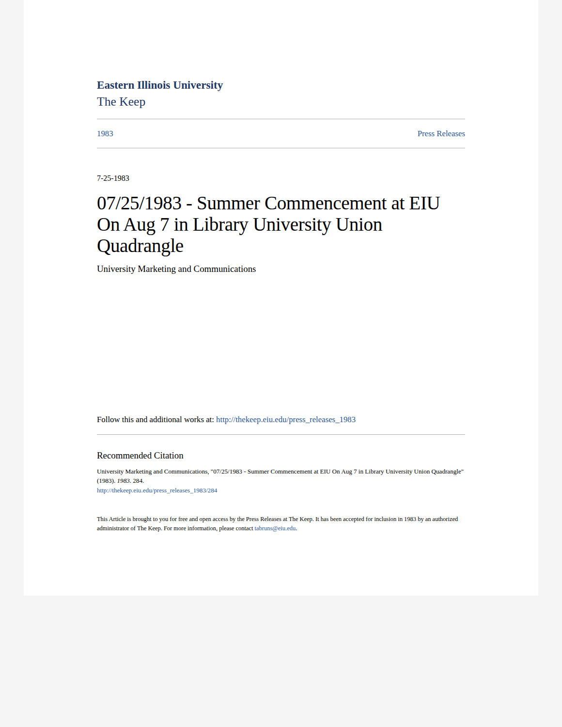Eastern Illinois University
The Keep
1983 Press Releases
7-25-1983
07/25/1983 - Summer Commencement at EIU On Aug 7 in Library University Union Quadrangle
University Marketing and Communications
Follow this and additional works at: http://thekeep.eiu.edu/press_releases_1983
Recommended Citation
University Marketing and Communications, "07/25/1983 - Summer Commencement at EIU On Aug 7 in Library University Union Quadrangle" (1983). 1983. 284.
http://thekeep.eiu.edu/press_releases_1983/284
This Article is brought to you for free and open access by the Press Releases at The Keep. It has been accepted for inclusion in 1983 by an authorized administrator of The Keep. For more information, please contact tabruns@eiu.edu.